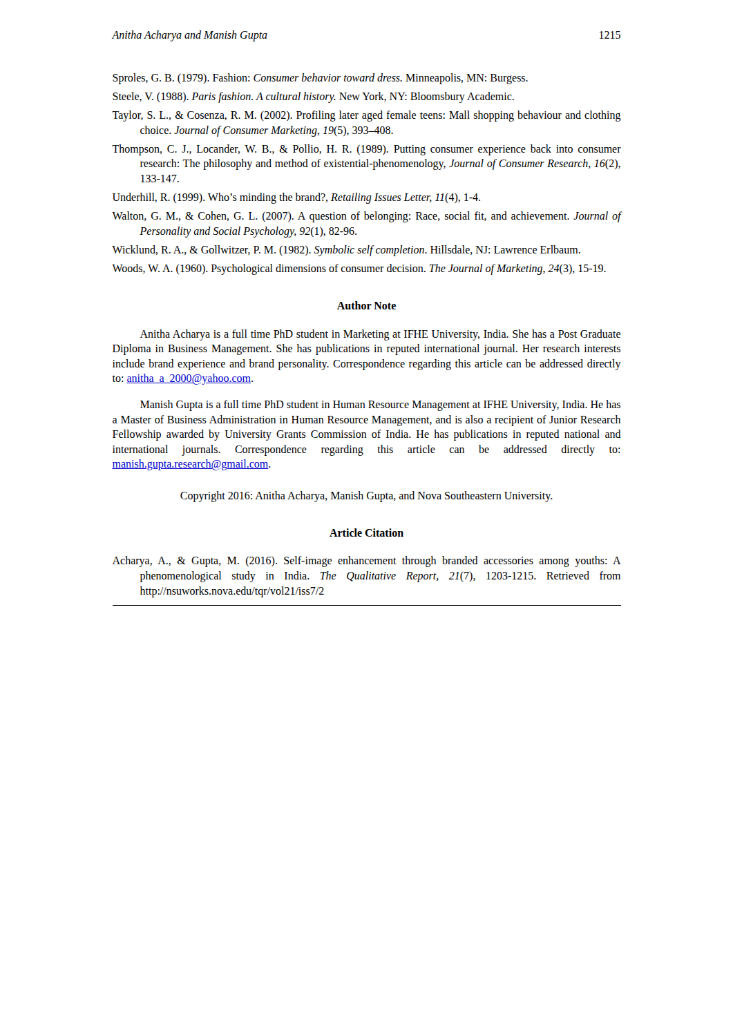Anitha Acharya and Manish Gupta 1215
Sproles, G. B. (1979). Fashion: Consumer behavior toward dress. Minneapolis, MN: Burgess.
Steele, V. (1988). Paris fashion. A cultural history. New York, NY: Bloomsbury Academic.
Taylor, S. L., & Cosenza, R. M. (2002). Profiling later aged female teens: Mall shopping behaviour and clothing choice. Journal of Consumer Marketing, 19(5), 393–408.
Thompson, C. J., Locander, W. B., & Pollio, H. R. (1989). Putting consumer experience back into consumer research: The philosophy and method of existential-phenomenology, Journal of Consumer Research, 16(2), 133-147.
Underhill, R. (1999). Who’s minding the brand?, Retailing Issues Letter, 11(4), 1-4.
Walton, G. M., & Cohen, G. L. (2007). A question of belonging: Race, social fit, and achievement. Journal of Personality and Social Psychology, 92(1), 82-96.
Wicklund, R. A., & Gollwitzer, P. M. (1982). Symbolic self completion. Hillsdale, NJ: Lawrence Erlbaum.
Woods, W. A. (1960). Psychological dimensions of consumer decision. The Journal of Marketing, 24(3), 15-19.
Author Note
Anitha Acharya is a full time PhD student in Marketing at IFHE University, India. She has a Post Graduate Diploma in Business Management. She has publications in reputed international journal. Her research interests include brand experience and brand personality. Correspondence regarding this article can be addressed directly to: anitha_a_2000@yahoo.com.
Manish Gupta is a full time PhD student in Human Resource Management at IFHE University, India. He has a Master of Business Administration in Human Resource Management, and is also a recipient of Junior Research Fellowship awarded by University Grants Commission of India. He has publications in reputed national and international journals. Correspondence regarding this article can be addressed directly to: manish.gupta.research@gmail.com.
Copyright 2016: Anitha Acharya, Manish Gupta, and Nova Southeastern University.
Article Citation
Acharya, A., & Gupta, M. (2016). Self-image enhancement through branded accessories among youths: A phenomenological study in India. The Qualitative Report, 21(7), 1203-1215. Retrieved from http://nsuworks.nova.edu/tqr/vol21/iss7/2